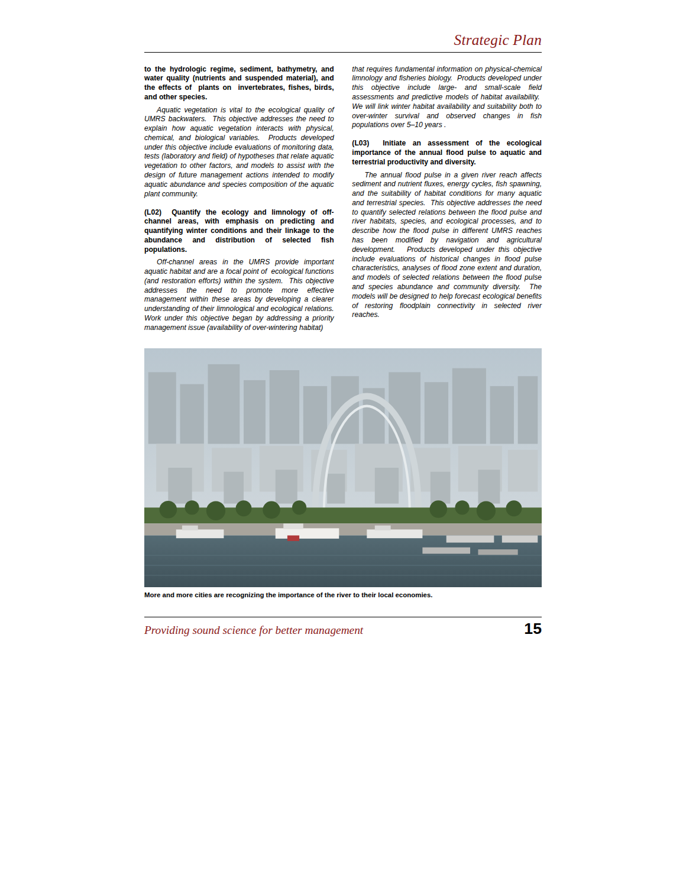Strategic Plan
to the hydrologic regime, sediment, bathymetry, and water quality (nutrients and suspended material), and the effects of plants on invertebrates, fishes, birds, and other species.
Aquatic vegetation is vital to the ecological quality of UMRS backwaters. This objective addresses the need to explain how aquatic vegetation interacts with physical, chemical, and biological variables. Products developed under this objective include evaluations of monitoring data, tests (laboratory and field) of hypotheses that relate aquatic vegetation to other factors, and models to assist with the design of future management actions intended to modify aquatic abundance and species composition of the aquatic plant community.
(L02) Quantify the ecology and limnology of off-channel areas, with emphasis on predicting and quantifying winter conditions and their linkage to the abundance and distribution of selected fish populations.
Off-channel areas in the UMRS provide important aquatic habitat and are a focal point of ecological functions (and restoration efforts) within the system. This objective addresses the need to promote more effective management within these areas by developing a clearer understanding of their limnological and ecological relations. Work under this objective began by addressing a priority management issue (availability of over-wintering habitat)
that requires fundamental information on physical-chemical limnology and fisheries biology. Products developed under this objective include large- and small-scale field assessments and predictive models of habitat availability. We will link winter habitat availability and suitability both to over-winter survival and observed changes in fish populations over 5–10 years .
(L03) Initiate an assessment of the ecological importance of the annual flood pulse to aquatic and terrestrial productivity and diversity.
The annual flood pulse in a given river reach affects sediment and nutrient fluxes, energy cycles, fish spawning, and the suitability of habitat conditions for many aquatic and terrestrial species. This objective addresses the need to quantify selected relations between the flood pulse and river habitats, species, and ecological processes, and to describe how the flood pulse in different UMRS reaches has been modified by navigation and agricultural development. Products developed under this objective include evaluations of historical changes in flood pulse characteristics, analyses of flood zone extent and duration, and models of selected relations between the flood pulse and species abundance and community diversity. The models will be designed to help forecast ecological benefits of restoring floodplain connectivity in selected river reaches.
More and more cities are recognizing the importance of the river to their local economies.
Providing sound science for better management
15